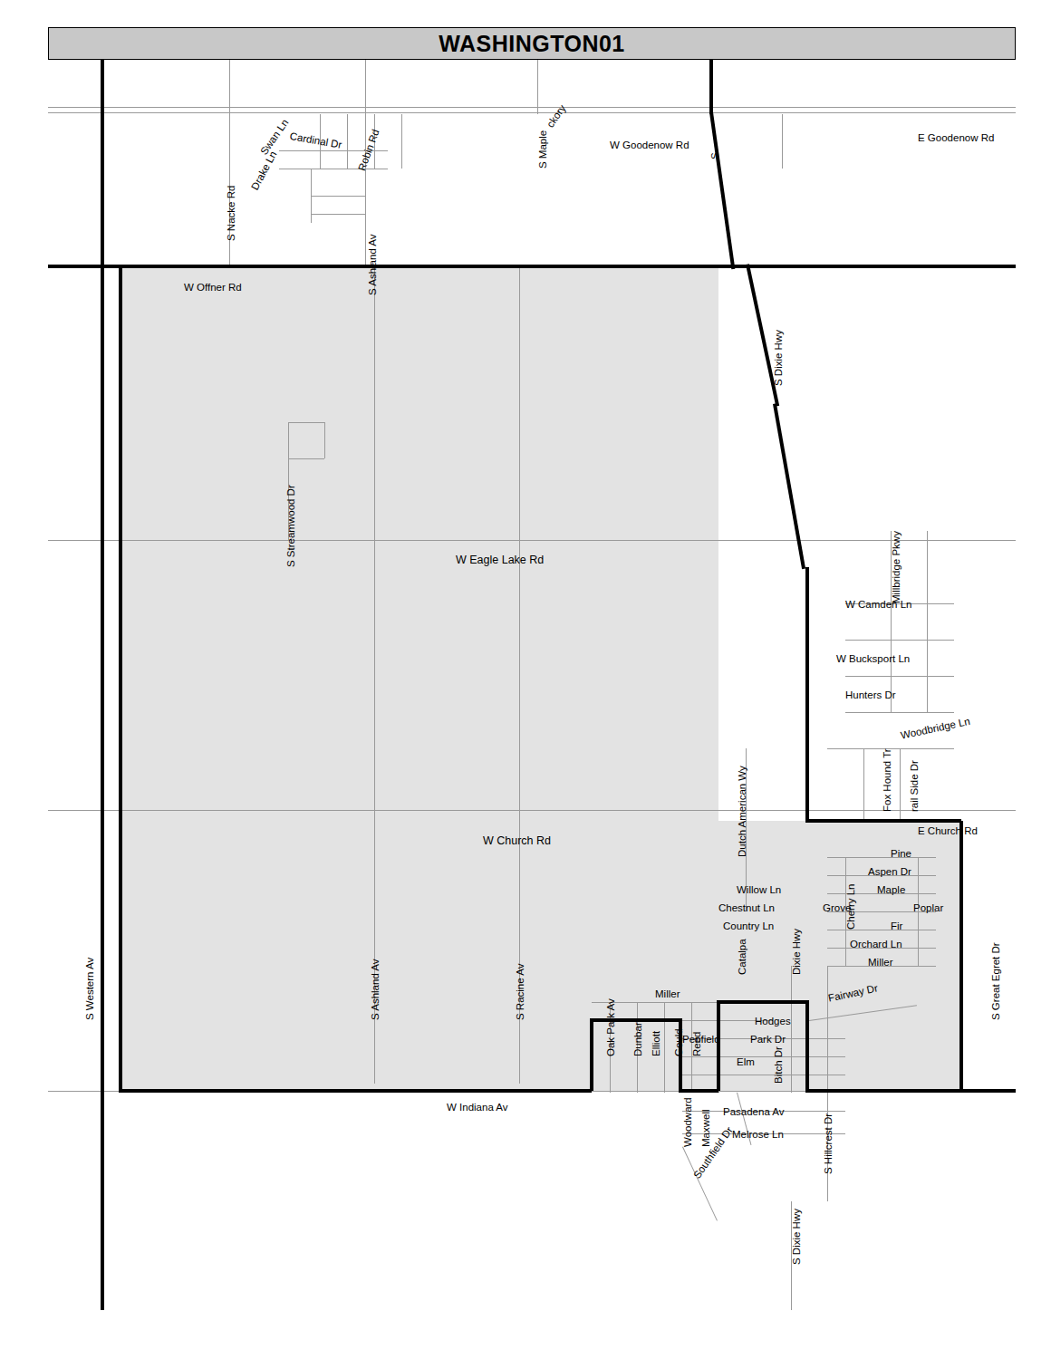WASHINGTON01
Swan Ln
Drake Ln
Cardinal Dr
Robin Rd
S Nacke Rd
S Ashland Av
S Maple
ckory
W Goodenow Rd
E Goodenow Rd
S
W Offner Rd
S Streamwood Dr
W Eagle Lake Rd
S Dixie Hwy
W Church Rd
E Church Rd
Dutch American Wy
S Ashland Av
S Racine Av
S Western Av
Millbridge Pkwy
W Camden Ln
W Bucksport Ln
Hunters Dr
Fox Hound Tr
Woodbridge Ln
rail Side Dr
S Great Egret Dr
Pine
Aspen Dr
Maple
Poplar
Fir
Grove
Orchard Ln
Miller
Willow Ln
Chestnut Ln
Country Ln
Cherry Ln
Catalpa
Dixie Hwy
Fairway Dr
Miller
Oak Park Av
Dunbar
Elliott
Gould
Reed
Penfield
Hodges
Park Dr
Elm
Bitch Dr
Woodward
Maxwell
Pasadena Av
Melrose Ln
S Hillcrest Dr
Southfield Dr
S Dixie Hwy
W Indiana Av